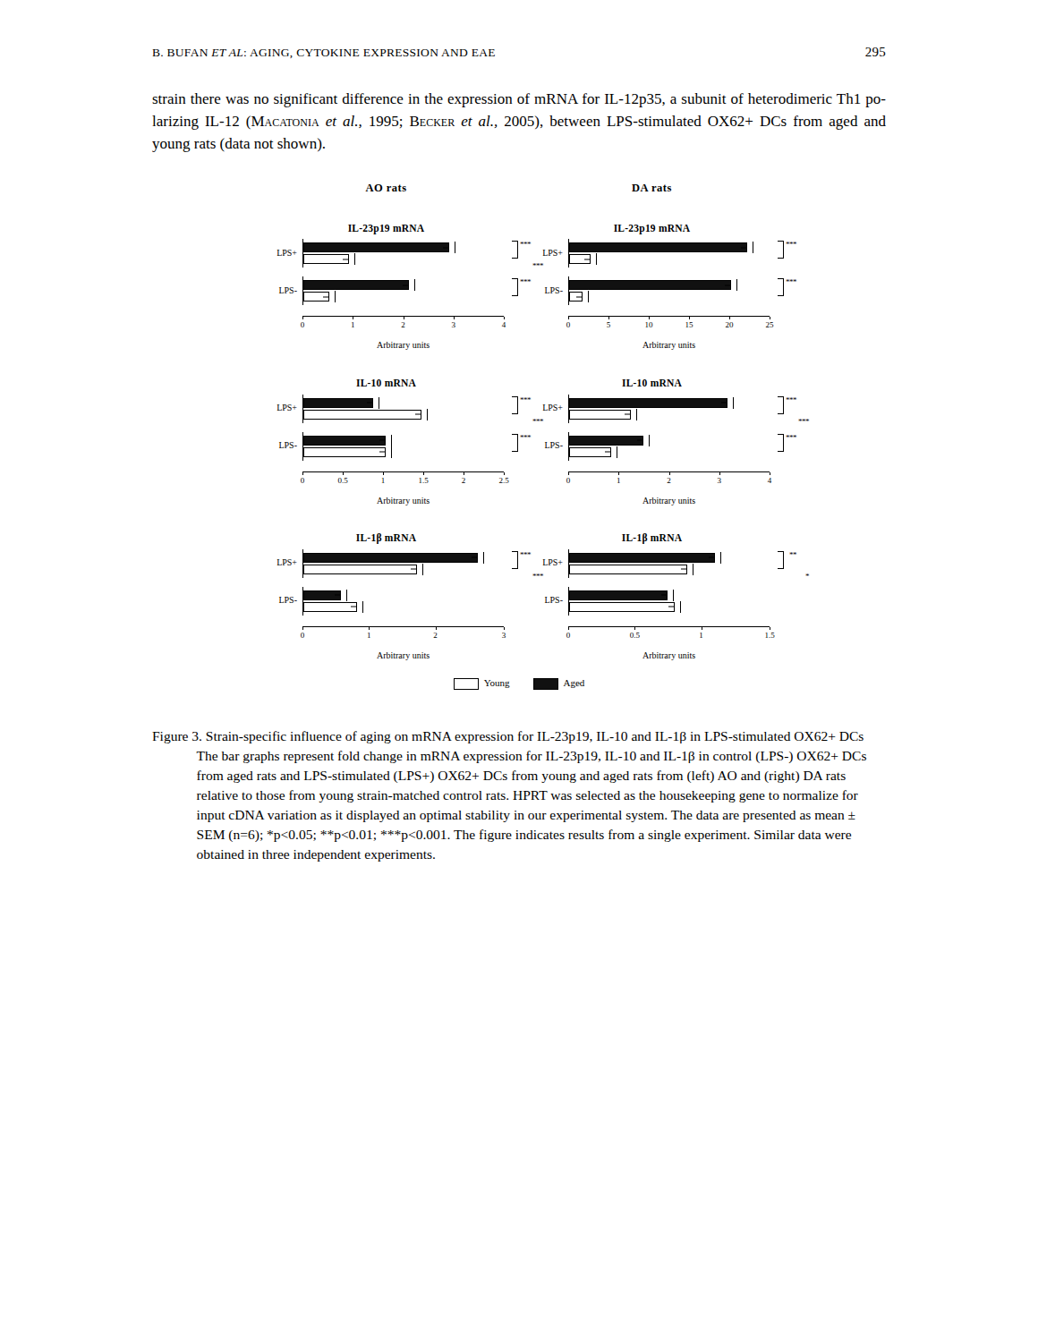B. Bufan et al: Aging, Cytokine Expression and EAE
295
strain there was no significant difference in the expression of mRNA for IL-12p35, a subunit of heterodimeric Th1 polarizing IL-12 (Macatonia et al., 1995; Becker et al., 2005), between LPS-stimulated OX62+ DCs from aged and young rats (data not shown).
AO rats
DA rats
IL-23p19 mRNA
LPS+
***
LPS-
*** ***
0 1 2 3 4
Arbitrary units
IL-23p19 mRNA
LPS+
***
LPS-
***
0 5 10 15 20 25
Arbitrary units
IL-10 mRNA
LPS+
***
LPS-
*** ***
0 0.5 1 1.5 2 2.5
Arbitrary units
IL-10 mRNA
LPS+
***
LPS-
*** ***
0 1 2 3 4
Arbitrary units
IL-1β mRNA
LPS+
***
LPS-
***
0 1 2 3
Arbitrary units
IL-1β mRNA
LPS+
**
LPS-
*
0 0.5 1 1.5
Arbitrary units
Young Aged
Figure 3. Strain-specific influence of aging on mRNA expression for IL-23p19, IL-10 and IL-1β in LPS-stimulated OX62+ DCs The bar graphs represent fold change in mRNA expression for IL-23p19, IL-10 and IL-1β in control (LPS-) OX62+ DCs from aged rats and LPS-stimulated (LPS+) OX62+ DCs from young and aged rats from (left) AO and (right) DA rats relative to those from young strain-matched control rats. HPRT was selected as the housekeeping gene to normalize for input cDNA variation as it displayed an optimal stability in our experimental system. The data are presented as mean ± SEM (n=6); *p<0.05; **p<0.01; ***p<0.001. The figure indicates results from a single experiment. Similar data were obtained in three independent experiments.